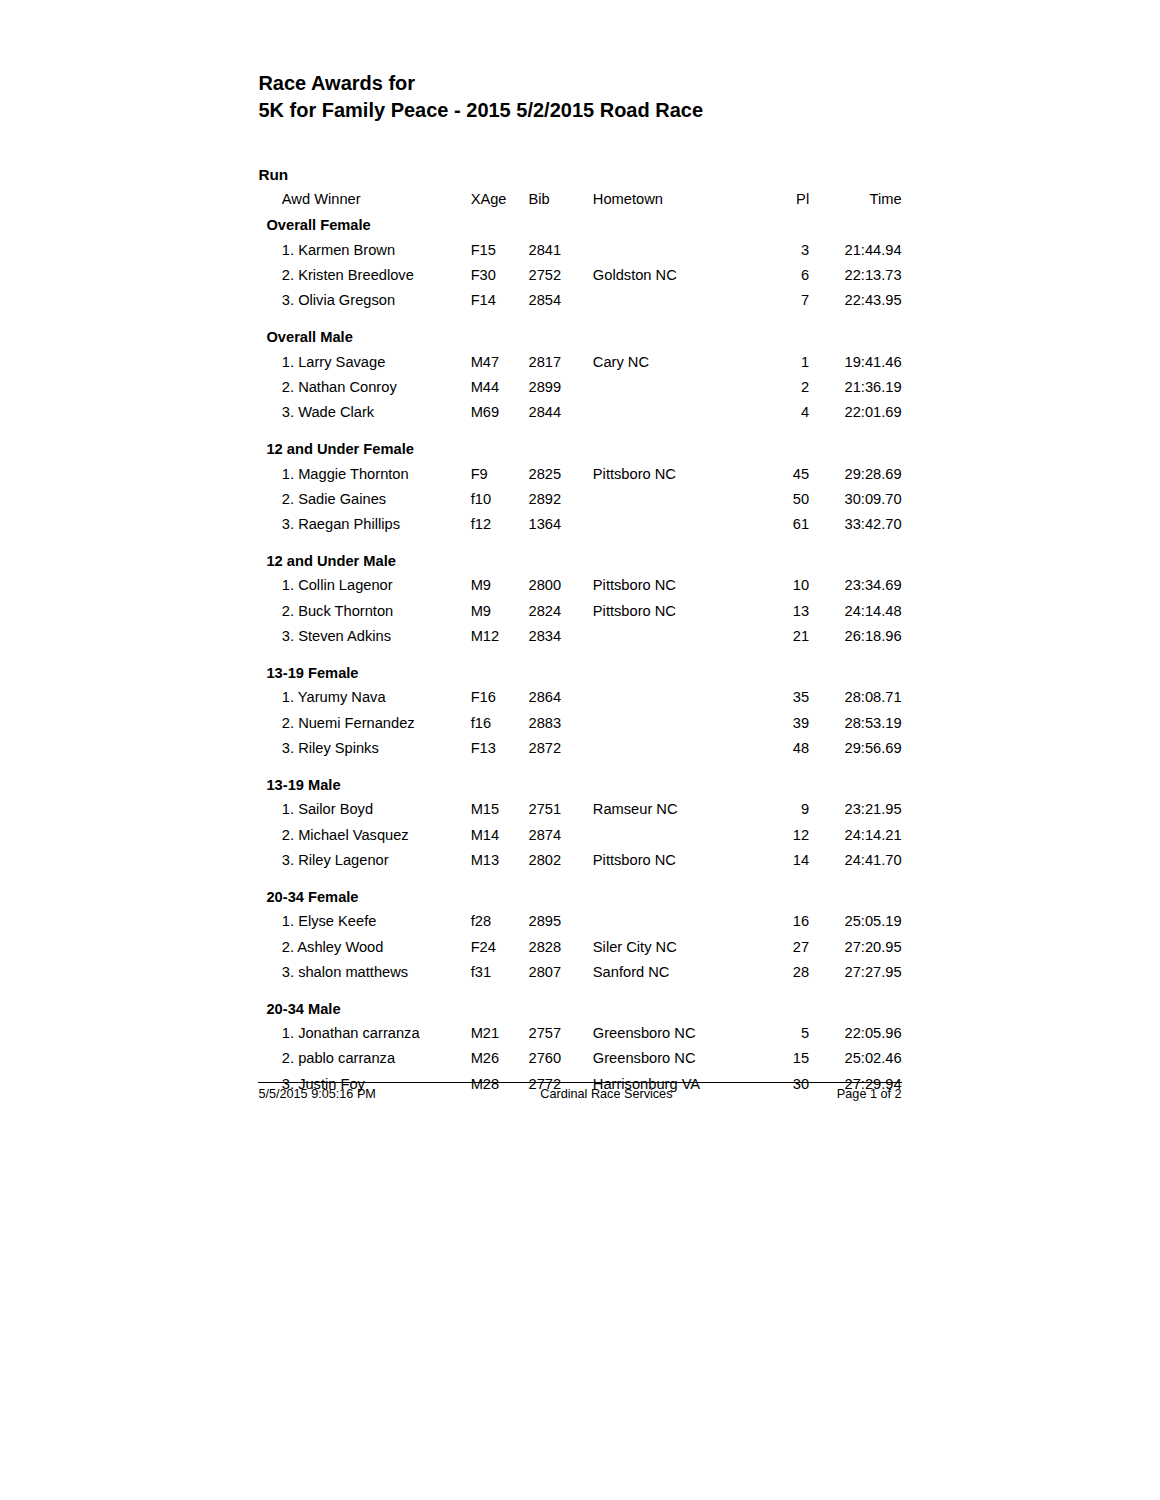Race Awards for
5K for Family Peace - 2015 5/2/2015 Road Race
Run
| Awd Winner | XAge | Bib | Hometown | Pl | Time |
| --- | --- | --- | --- | --- | --- |
| Overall Female |
| 1. Karmen Brown | F15 | 2841 | | 3 | 21:44.94 |
| 2. Kristen Breedlove | F30 | 2752 | Goldston NC | 6 | 22:13.73 |
| 3. Olivia Gregson | F14 | 2854 | | 7 | 22:43.95 |
| Overall Male |
| 1. Larry Savage | M47 | 2817 | Cary NC | 1 | 19:41.46 |
| 2. Nathan Conroy | M44 | 2899 | | 2 | 21:36.19 |
| 3. Wade Clark | M69 | 2844 | | 4 | 22:01.69 |
| 12 and Under Female |
| 1. Maggie Thornton | F9 | 2825 | Pittsboro NC | 45 | 29:28.69 |
| 2. Sadie Gaines | f10 | 2892 | | 50 | 30:09.70 |
| 3. Raegan Phillips | f12 | 1364 | | 61 | 33:42.70 |
| 12 and Under Male |
| 1. Collin Lagenor | M9 | 2800 | Pittsboro NC | 10 | 23:34.69 |
| 2. Buck Thornton | M9 | 2824 | Pittsboro NC | 13 | 24:14.48 |
| 3. Steven Adkins | M12 | 2834 | | 21 | 26:18.96 |
| 13-19 Female |
| 1. Yarumy Nava | F16 | 2864 | | 35 | 28:08.71 |
| 2. Nuemi Fernandez | f16 | 2883 | | 39 | 28:53.19 |
| 3. Riley Spinks | F13 | 2872 | | 48 | 29:56.69 |
| 13-19 Male |
| 1. Sailor Boyd | M15 | 2751 | Ramseur NC | 9 | 23:21.95 |
| 2. Michael Vasquez | M14 | 2874 | | 12 | 24:14.21 |
| 3. Riley Lagenor | M13 | 2802 | Pittsboro NC | 14 | 24:41.70 |
| 20-34 Female |
| 1. Elyse Keefe | f28 | 2895 | | 16 | 25:05.19 |
| 2. Ashley Wood | F24 | 2828 | Siler City NC | 27 | 27:20.95 |
| 3. shalon matthews | f31 | 2807 | Sanford NC | 28 | 27:27.95 |
| 20-34 Male |
| 1. Jonathan carranza | M21 | 2757 | Greensboro NC | 5 | 22:05.96 |
| 2. pablo carranza | M26 | 2760 | Greensboro NC | 15 | 25:02.46 |
| 3. Justin Foy | M28 | 2772 | Harrisonburg VA | 30 | 27:29.94 |
5/5/2015 9:05:16 PM
Cardinal Race Services
Page 1 of 2